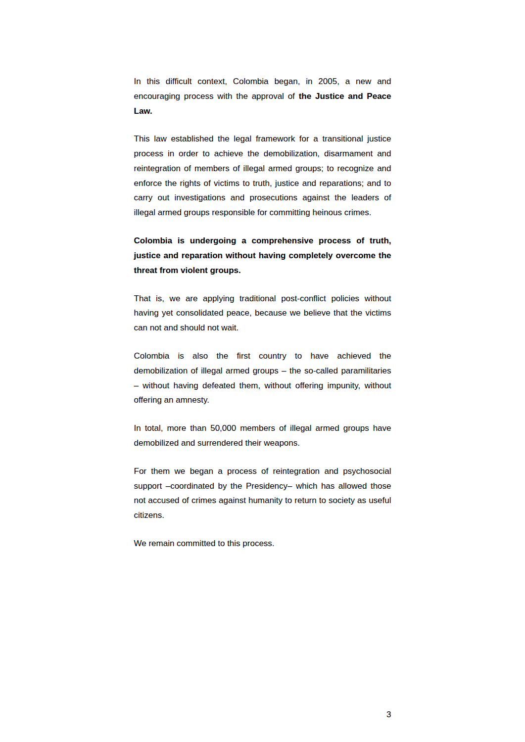In this difficult context, Colombia began, in 2005, a new and encouraging process with the approval of the Justice and Peace Law.
This law established the legal framework for a transitional justice process in order to achieve the demobilization, disarmament and reintegration of members of illegal armed groups; to recognize and enforce the rights of victims to truth, justice and reparations; and to carry out investigations and prosecutions against the leaders of illegal armed groups responsible for committing heinous crimes.
Colombia is undergoing a comprehensive process of truth, justice and reparation without having completely overcome the threat from violent groups.
That is, we are applying traditional post-conflict policies without having yet consolidated peace, because we believe that the victims can not and should not wait.
Colombia is also the first country to have achieved the demobilization of illegal armed groups – the so-called paramilitaries – without having defeated them, without offering impunity, without offering an amnesty.
In total, more than 50,000 members of illegal armed groups have demobilized and surrendered their weapons.
For them we began a process of reintegration and psychosocial support –coordinated by the Presidency– which has allowed those not accused of crimes against humanity to return to society as useful citizens.
We remain committed to this process.
3